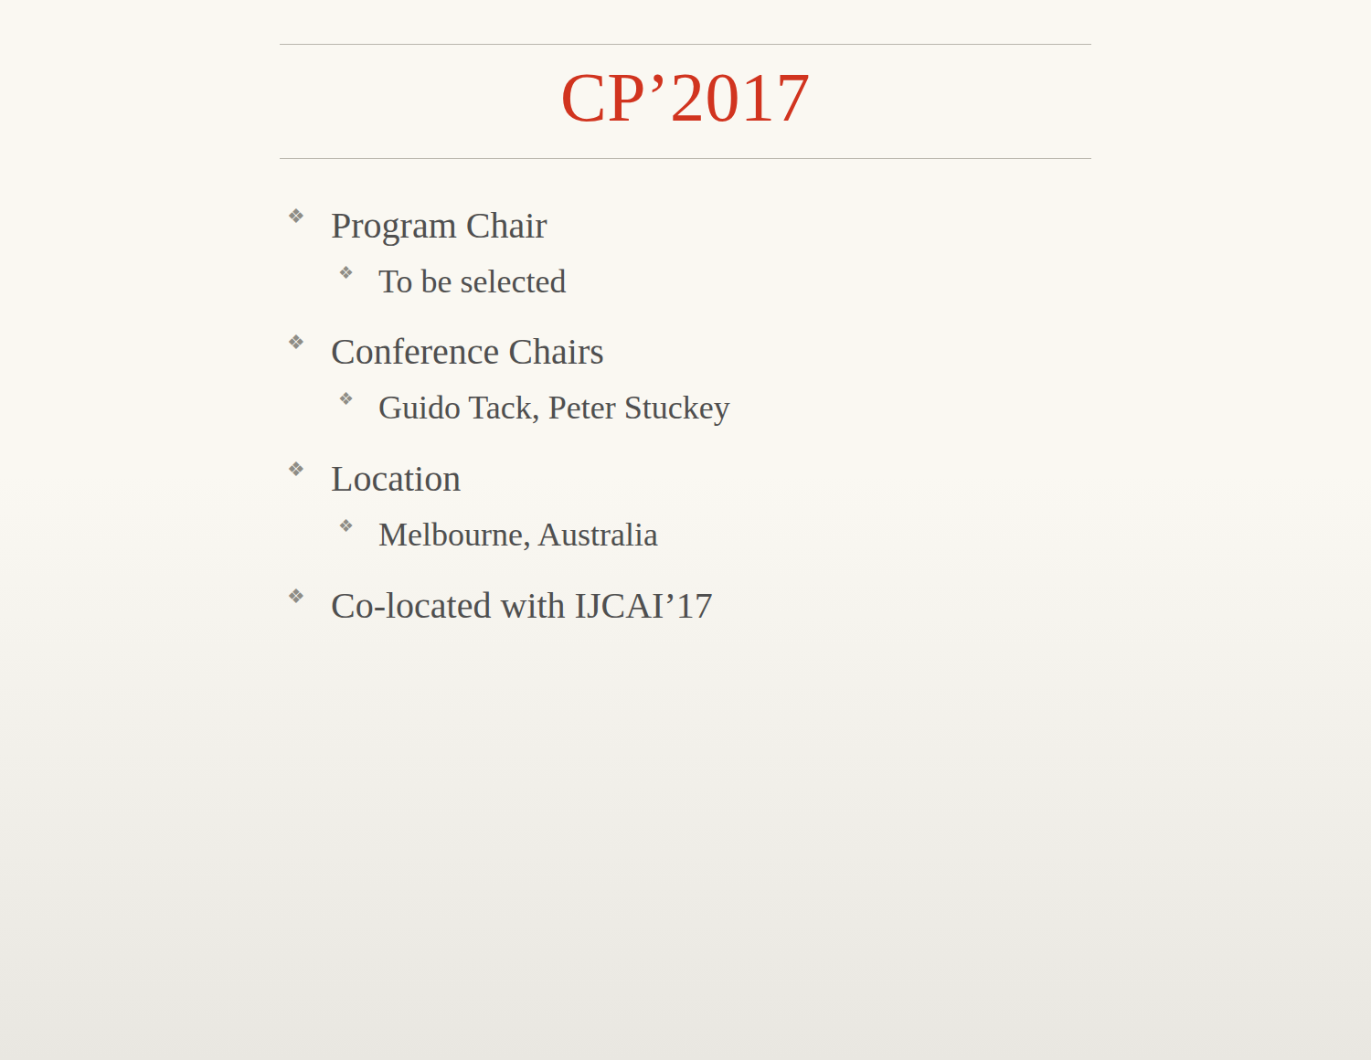CP’2017
Program Chair
To be selected
Conference Chairs
Guido Tack, Peter Stuckey
Location
Melbourne, Australia
Co-located with IJCAI’17